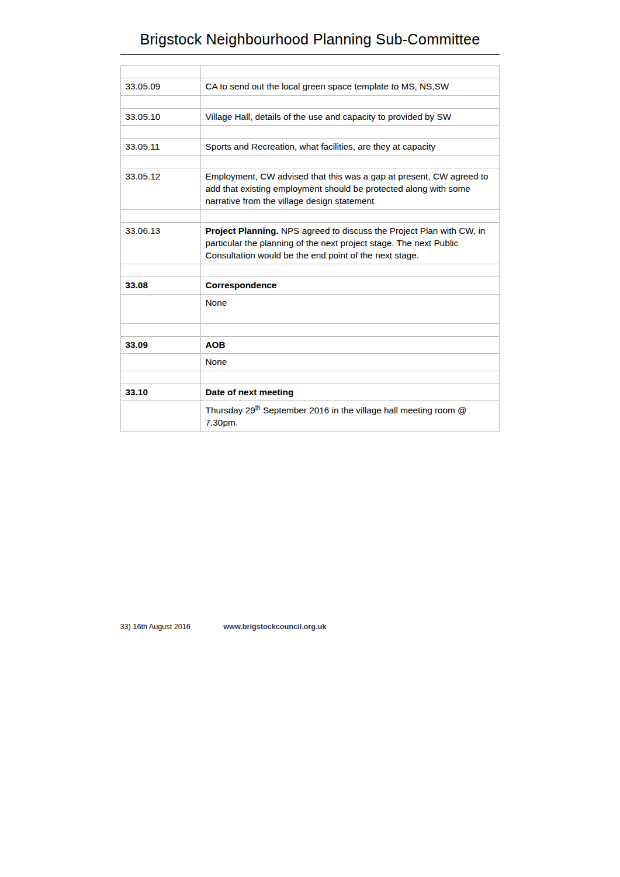Brigstock Neighbourhood Planning Sub-Committee
| 33.05.09 | CA to send out the local green space template to MS, NS,SW |
| 33.05.10 | Village Hall, details of the use and capacity to provided by SW |
| 33.05.11 | Sports and Recreation, what facilities, are they at capacity |
| 33.05.12 | Employment, CW advised that this was a gap at present, CW agreed to add that existing employment should be protected along with some narrative from the village design statement |
| 33.06.13 | Project Planning. NPS agreed to discuss the Project Plan with CW, in particular the planning of the next project stage. The next Public Consultation would be the end point of the next stage. |
| 33.08 | Correspondence |
| | None |
| 33.09 | AOB |
| | None |
| 33.10 | Date of next meeting |
| | Thursday 29 th September 2016 in the village hall meeting room @ 7.30pm. |
33) 16th August 2016 www.brigstockcouncil.org.uk